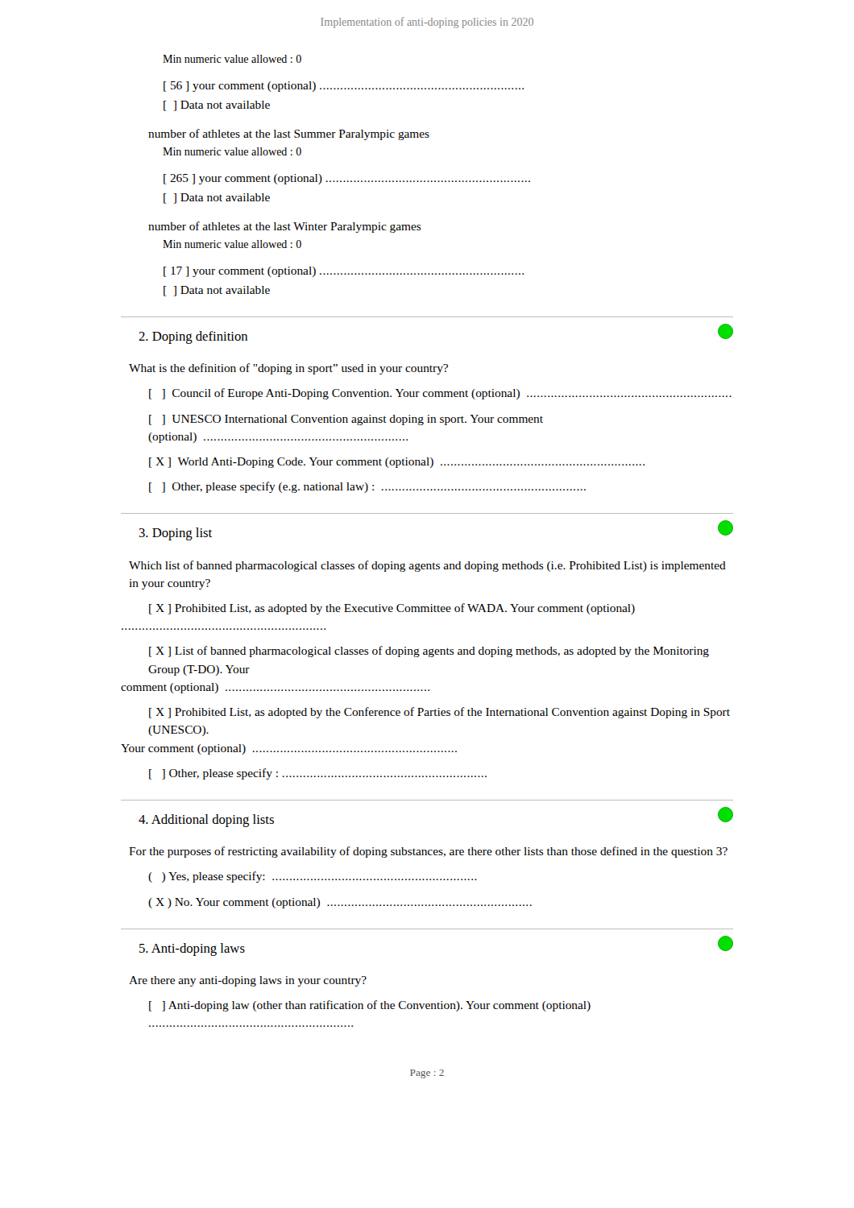Implementation of anti-doping policies in 2020
Min numeric value allowed : 0
[ 56 ] your comment (optional) ...........................................................
[ ] Data not available
number of athletes at the last Summer Paralympic games
Min numeric value allowed : 0
[ 265 ] your comment (optional) ...........................................................
[ ] Data not available
number of athletes at the last Winter Paralympic games
Min numeric value allowed : 0
[ 17 ] your comment (optional) ...........................................................
[ ] Data not available
2. Doping definition
What is the definition of "doping in sport” used in your country?
[ ] Council of Europe Anti-Doping Convention. Your comment (optional) ...........................................................
[ ] UNESCO International Convention against doping in sport. Your comment (optional) ...........................................................
[ X ] World Anti-Doping Code. Your comment (optional) ...........................................................
[ ] Other, please specify (e.g. national law) : ...........................................................
3. Doping list
Which list of banned pharmacological classes of doping agents and doping methods (i.e. Prohibited List) is implemented in your country?
[ X ] Prohibited List, as adopted by the Executive Committee of WADA. Your comment (optional)
...........................................................
[ X ] List of banned pharmacological classes of doping agents and doping methods, as adopted by the Monitoring Group (T-DO). Your
comment (optional) ...........................................................
[ X ] Prohibited List, as adopted by the Conference of Parties of the International Convention against Doping in Sport (UNESCO).
Your comment (optional) ...........................................................
[ ] Other, please specify : ...........................................................
4. Additional doping lists
For the purposes of restricting availability of doping substances, are there other lists than those defined in the question 3?
( ) Yes, please specify: ...........................................................
( X ) No. Your comment (optional) ...........................................................
5. Anti-doping laws
Are there any anti-doping laws in your country?
[ ] Anti-doping law (other than ratification of the Convention). Your comment (optional) ...........................................................
Page : 2